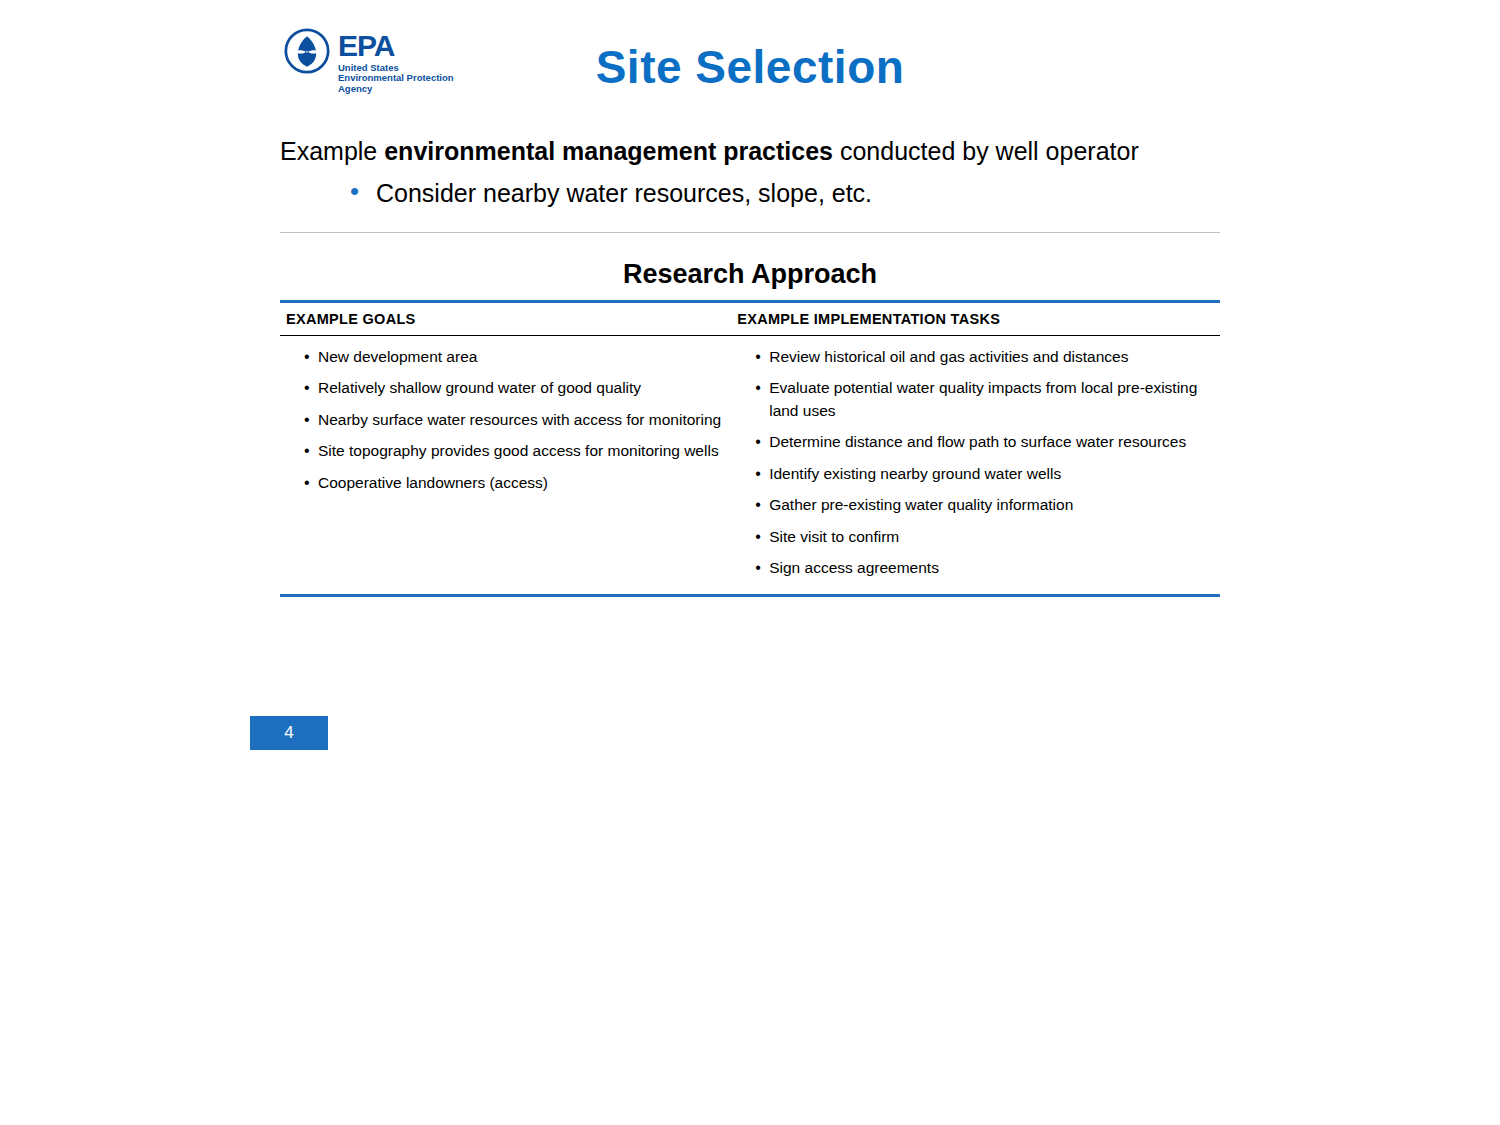EPA
United States
Environmental Protection
Agency
Site Selection
Example environmental management practices conducted by well operator
Consider nearby water resources, slope, etc.
Research Approach
| EXAMPLE GOALS | EXAMPLE IMPLEMENTATION TASKS |
| --- | --- |
| New development area Relatively shallow ground water of good quality Nearby surface water resources with access for monitoring Site topography provides good access for monitoring wells Cooperative landowners (access) | Review historical oil and gas activities and distances Evaluate potential water quality impacts from local pre-existing land uses Determine distance and flow path to surface water resources Identify existing nearby ground water wells Gather pre-existing water quality information Site visit to confirm Sign access agreements |
4